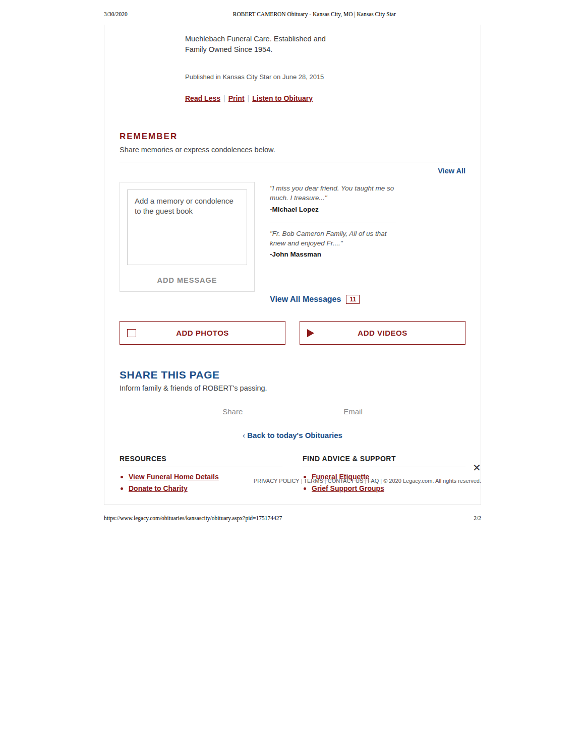3/30/2020
ROBERT CAMERON Obituary - Kansas City, MO | Kansas City Star
Muehlebach Funeral Care. Established and Family Owned Since 1954.
Published in Kansas City Star on June 28, 2015
Read Less|Print|Listen to Obituary
REMEMBER
Share memories or express condolences below.
View All
Add a memory or condolence to the guest book
ADD MESSAGE
"I miss you dear friend. You taught me so much. I treasure..." -Michael Lopez
"Fr. Bob Cameron Family, All of us that knew and enjoyed Fr...." -John Massman
View All Messages 11
ADD PHOTOS
ADD VIDEOS
SHARE THIS PAGE
Inform family & friends of ROBERT's passing.
Share
Email
‹ Back to today's Obituaries
RESOURCES
View Funeral Home Details
Donate to Charity
FIND ADVICE & SUPPORT
Funeral Etiquette
Grief Support Groups
✕
PRIVACY POLICY | TERMS | CONTACT US | FAQ | © 2020 Legacy.com. All rights reserved.
https://www.legacy.com/obituaries/kansascity/obituary.aspx?pid=175174427
2/2